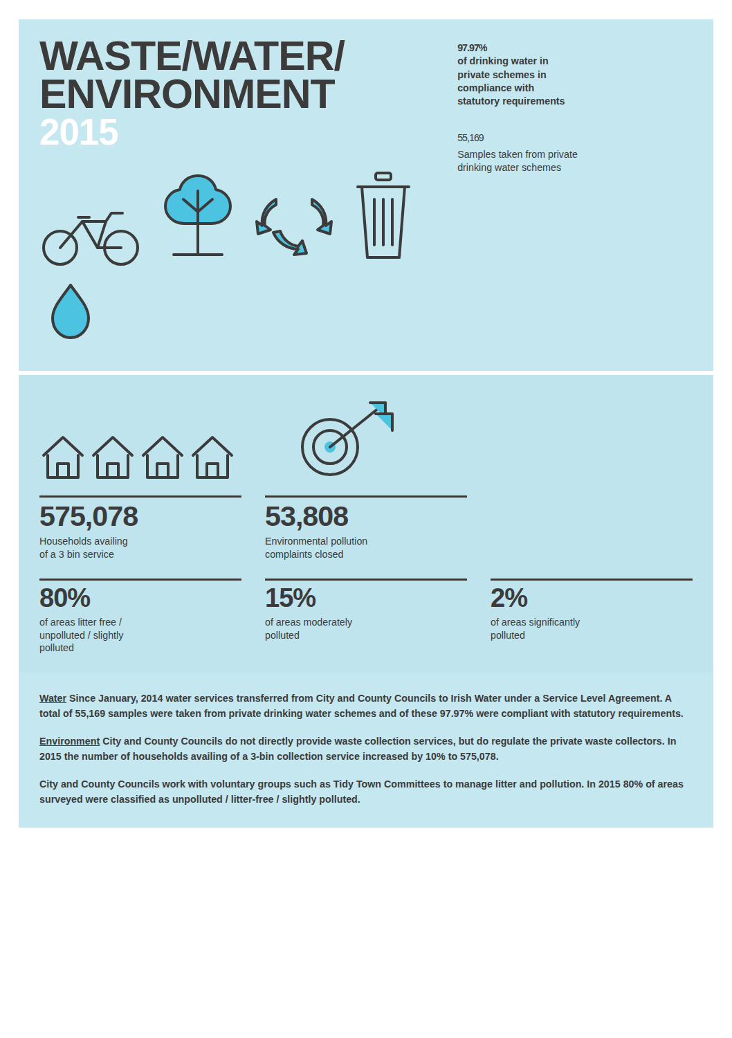Waste/Water/
Environment 2015
97.97%
of drinking water in
private schemes in
compliance with
statutory requirements
55,169
Samples taken from private
drinking water schemes
575,078
Households availing
of a 3 bin service
53,808
Environmental pollution
complaints closed
80%
of areas litter free /
unpolluted / slightly
polluted
15%
of areas moderately
polluted
2%
of areas significantly
polluted
Water Since January, 2014 water services transferred from City and County Councils to Irish Water under a Service Level Agreement. A total of 55,169 samples were taken from private drinking water schemes and of these 97.97% were compliant with statutory requirements.
Environment City and County Councils do not directly provide waste collection services, but do regulate the private waste collectors. In 2015 the number of households availing of a 3-bin collection service increased by 10% to 575,078.
City and County Councils work with voluntary groups such as Tidy Town Committees to manage litter and pollution. In 2015 80% of areas surveyed were classified as unpolluted / litter-free / slightly polluted.